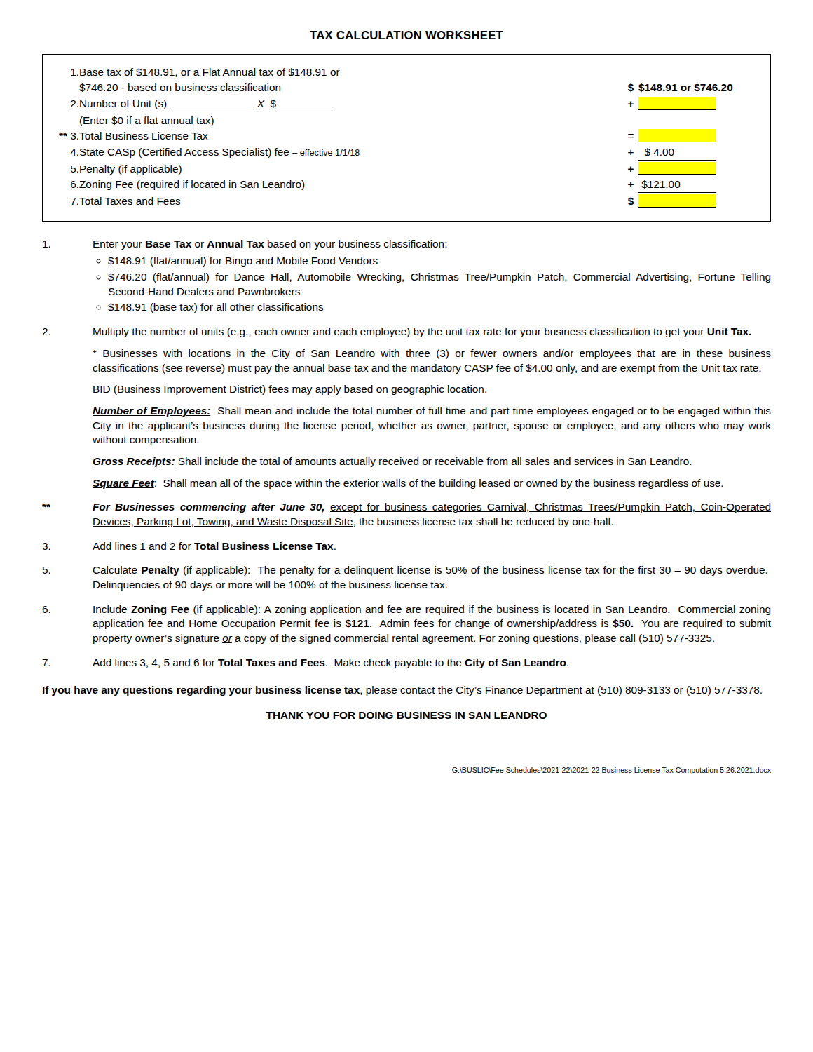TAX CALCULATION WORKSHEET
| 1. | Base tax of $148.91, or a Flat Annual tax of $148.91 or | | |
| | $746.20 - based on business classification | $ | $148.91 or $746.20 |
| 2. | Number of Unit (s) X $ | + | |
| | (Enter $0 if a flat annual tax) | | |
| ** 3. | Total Business License Tax | = | |
| 4. | State CASp (Certified Access Specialist) fee – effective 1/1/18 | + | $ 4.00 |
| 5. | Penalty (if applicable) | + | |
| 6. | Zoning Fee (required if located in San Leandro) | + | $121.00 |
| 7. | Total Taxes and Fees | $ | |
1. Enter your Base Tax or Annual Tax based on your business classification:
$148.91 (flat/annual) for Bingo and Mobile Food Vendors
$746.20 (flat/annual) for Dance Hall, Automobile Wrecking, Christmas Tree/Pumpkin Patch, Commercial Advertising, Fortune Telling Second-Hand Dealers and Pawnbrokers
$148.91 (base tax) for all other classifications
2. Multiply the number of units (e.g., each owner and each employee) by the unit tax rate for your business classification to get your Unit Tax.
* Businesses with locations in the City of San Leandro with three (3) or fewer owners and/or employees that are in these business classifications (see reverse) must pay the annual base tax and the mandatory CASP fee of $4.00 only, and are exempt from the Unit tax rate.
BID (Business Improvement District) fees may apply based on geographic location.
Number of Employees: Shall mean and include the total number of full time and part time employees engaged or to be engaged within this City in the applicant’s business during the license period, whether as owner, partner, spouse or employee, and any others who may work without compensation.
Gross Receipts: Shall include the total of amounts actually received or receivable from all sales and services in San Leandro.
Square Feet: Shall mean all of the space within the exterior walls of the building leased or owned by the business regardless of use.
** For Businesses commencing after June 30, except for business categories Carnival, Christmas Trees/Pumpkin Patch, Coin-Operated Devices, Parking Lot, Towing, and Waste Disposal Site, the business license tax shall be reduced by one-half.
3. Add lines 1 and 2 for Total Business License Tax.
5. Calculate Penalty (if applicable): The penalty for a delinquent license is 50% of the business license tax for the first 30 – 90 days overdue. Delinquencies of 90 days or more will be 100% of the business license tax.
6. Include Zoning Fee (if applicable): A zoning application and fee are required if the business is located in San Leandro. Commercial zoning application fee and Home Occupation Permit fee is $121. Admin fees for change of ownership/address is $50. You are required to submit property owner’s signature or a copy of the signed commercial rental agreement. For zoning questions, please call (510) 577-3325.
7. Add lines 3, 4, 5 and 6 for Total Taxes and Fees. Make check payable to the City of San Leandro.
If you have any questions regarding your business license tax, please contact the City’s Finance Department at (510) 809-3133 or (510) 577-3378.
THANK YOU FOR DOING BUSINESS IN SAN LEANDRO
G:\BUSLIC\Fee Schedules\2021-22\2021-22 Business License Tax Computation 5.26.2021.docx